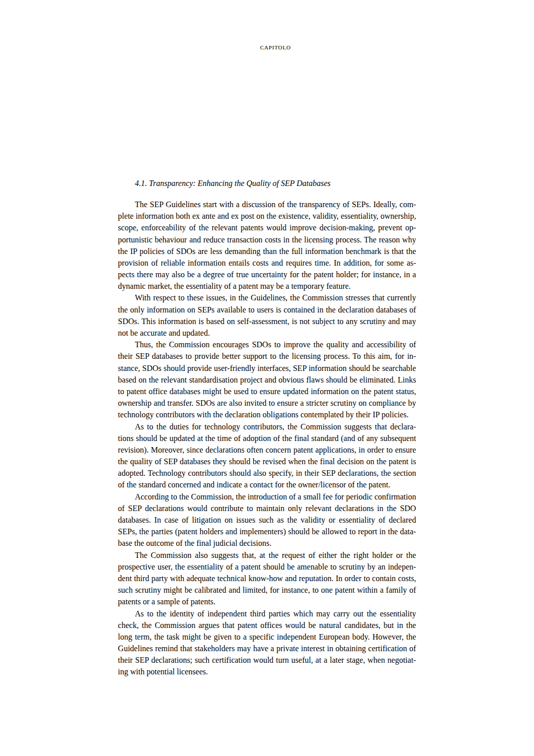CAPITOLO
4.1. Transparency: Enhancing the Quality of SEP Databases
The SEP Guidelines start with a discussion of the transparency of SEPs. Ideally, complete information both ex ante and ex post on the existence, validity, essentiality, ownership, scope, enforceability of the relevant patents would improve decision-making, prevent opportunistic behaviour and reduce transaction costs in the licensing process. The reason why the IP policies of SDOs are less demanding than the full information benchmark is that the provision of reliable information entails costs and requires time. In addition, for some aspects there may also be a degree of true uncertainty for the patent holder; for instance, in a dynamic market, the essentiality of a patent may be a temporary feature.
With respect to these issues, in the Guidelines, the Commission stresses that currently the only information on SEPs available to users is contained in the declaration databases of SDOs. This information is based on self-assessment, is not subject to any scrutiny and may not be accurate and updated.
Thus, the Commission encourages SDOs to improve the quality and accessibility of their SEP databases to provide better support to the licensing process. To this aim, for instance, SDOs should provide user-friendly interfaces, SEP information should be searchable based on the relevant standardisation project and obvious flaws should be eliminated. Links to patent office databases might be used to ensure updated information on the patent status, ownership and transfer. SDOs are also invited to ensure a stricter scrutiny on compliance by technology contributors with the declaration obligations contemplated by their IP policies.
As to the duties for technology contributors, the Commission suggests that declarations should be updated at the time of adoption of the final standard (and of any subsequent revision). Moreover, since declarations often concern patent applications, in order to ensure the quality of SEP databases they should be revised when the final decision on the patent is adopted. Technology contributors should also specify, in their SEP declarations, the section of the standard concerned and indicate a contact for the owner/licensor of the patent.
According to the Commission, the introduction of a small fee for periodic confirmation of SEP declarations would contribute to maintain only relevant declarations in the SDO databases. In case of litigation on issues such as the validity or essentiality of declared SEPs, the parties (patent holders and implementers) should be allowed to report in the database the outcome of the final judicial decisions.
The Commission also suggests that, at the request of either the right holder or the prospective user, the essentiality of a patent should be amenable to scrutiny by an independent third party with adequate technical know-how and reputation. In order to contain costs, such scrutiny might be calibrated and limited, for instance, to one patent within a family of patents or a sample of patents.
As to the identity of independent third parties which may carry out the essentiality check, the Commission argues that patent offices would be natural candidates, but in the long term, the task might be given to a specific independent European body. However, the Guidelines remind that stakeholders may have a private interest in obtaining certification of their SEP declarations; such certification would turn useful, at a later stage, when negotiating with potential licensees.